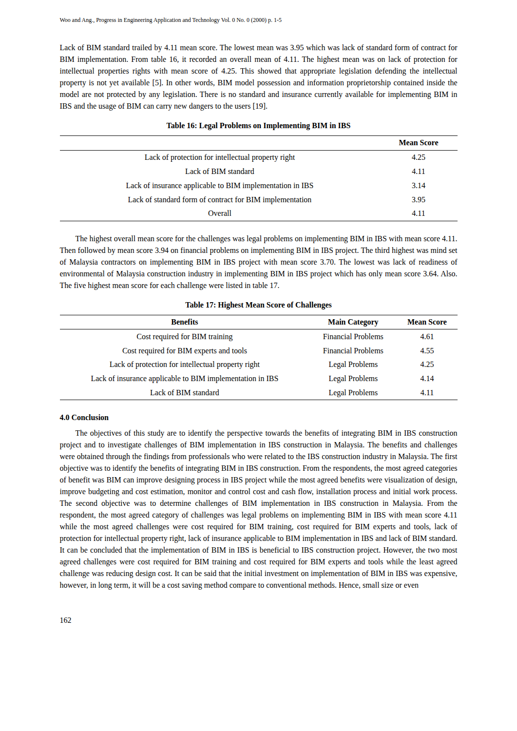Woo and Ang., Progress in Engineering Application and Technology Vol. 0 No. 0 (2000) p. 1-5
Lack of BIM standard trailed by 4.11 mean score. The lowest mean was 3.95 which was lack of standard form of contract for BIM implementation. From table 16, it recorded an overall mean of 4.11. The highest mean was on lack of protection for intellectual properties rights with mean score of 4.25. This showed that appropriate legislation defending the intellectual property is not yet available [5]. In other words, BIM model possession and information proprietorship contained inside the model are not protected by any legislation. There is no standard and insurance currently available for implementing BIM in IBS and the usage of BIM can carry new dangers to the users [19].
Table 16: Legal Problems on Implementing BIM in IBS
| | Mean Score |
| --- | --- |
| Lack of protection for intellectual property right | 4.25 |
| Lack of BIM standard | 4.11 |
| Lack of insurance applicable to BIM implementation in IBS | 3.14 |
| Lack of standard form of contract for BIM implementation | 3.95 |
| Overall | 4.11 |
The highest overall mean score for the challenges was legal problems on implementing BIM in IBS with mean score 4.11. Then followed by mean score 3.94 on financial problems on implementing BIM in IBS project. The third highest was mind set of Malaysia contractors on implementing BIM in IBS project with mean score 3.70. The lowest was lack of readiness of environmental of Malaysia construction industry in implementing BIM in IBS project which has only mean score 3.64. Also. The five highest mean score for each challenge were listed in table 17.
Table 17: Highest Mean Score of Challenges
| Benefits | Main Category | Mean Score |
| --- | --- | --- |
| Cost required for BIM training | Financial Problems | 4.61 |
| Cost required for BIM experts and tools | Financial Problems | 4.55 |
| Lack of protection for intellectual property right | Legal Problems | 4.25 |
| Lack of insurance applicable to BIM implementation in IBS | Legal Problems | 4.14 |
| Lack of BIM standard | Legal Problems | 4.11 |
4.0 Conclusion
The objectives of this study are to identify the perspective towards the benefits of integrating BIM in IBS construction project and to investigate challenges of BIM implementation in IBS construction in Malaysia. The benefits and challenges were obtained through the findings from professionals who were related to the IBS construction industry in Malaysia. The first objective was to identify the benefits of integrating BIM in IBS construction. From the respondents, the most agreed categories of benefit was BIM can improve designing process in IBS project while the most agreed benefits were visualization of design, improve budgeting and cost estimation, monitor and control cost and cash flow, installation process and initial work process. The second objective was to determine challenges of BIM implementation in IBS construction in Malaysia. From the respondent, the most agreed category of challenges was legal problems on implementing BIM in IBS with mean score 4.11 while the most agreed challenges were cost required for BIM training, cost required for BIM experts and tools, lack of protection for intellectual property right, lack of insurance applicable to BIM implementation in IBS and lack of BIM standard. It can be concluded that the implementation of BIM in IBS is beneficial to IBS construction project. However, the two most agreed challenges were cost required for BIM training and cost required for BIM experts and tools while the least agreed challenge was reducing design cost. It can be said that the initial investment on implementation of BIM in IBS was expensive, however, in long term, it will be a cost saving method compare to conventional methods. Hence, small size or even
162